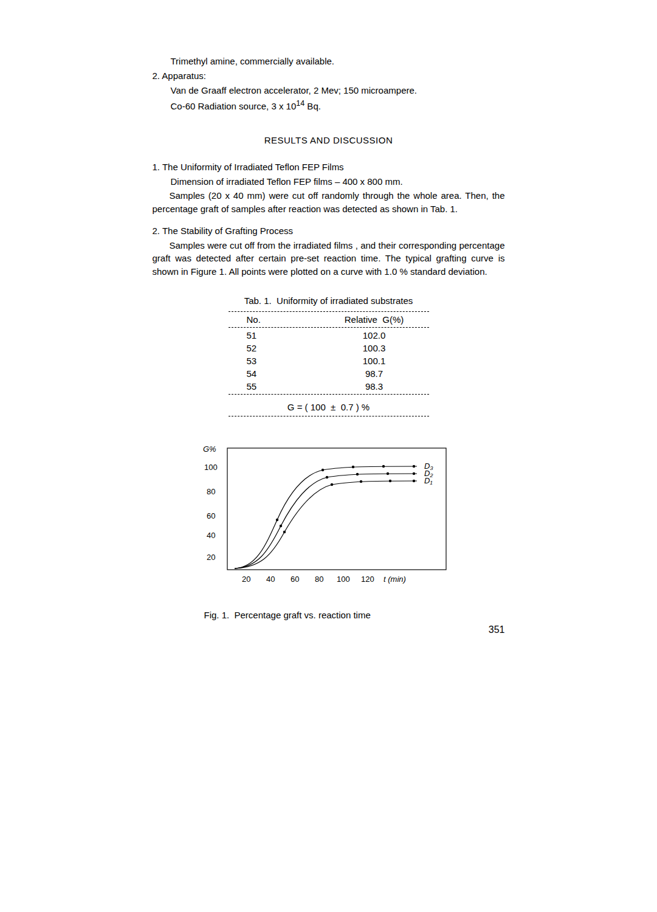Trimethyl amine, commercially available.
2. Apparatus:
Van de Graaff electron accelerator, 2 Mev; 150 microampere.
Co-60 Radiation source, 3 x 1014 Bq.
RESULTS AND DISCUSSION
1. The Uniformity of Irradiated Teflon FEP Films
Dimension of irradiated Teflon FEP films – 400 x 800 mm.
Samples (20 x 40 mm) were cut off randomly through the whole area. Then, the percentage graft of samples after reaction was detected as shown in Tab. 1.
2. The Stability of Grafting Process
Samples were cut off from the irradiated films , and their corresponding percentage graft was detected after certain pre-set reaction time. The typical grafting curve is shown in Figure 1. All points were plotted on a curve with 1.0 % standard deviation.
Tab. 1. Uniformity of irradiated substrates
| No. | Relative G(%) |
| 51 | 102.0 |
| 52 | 100.3 |
| 53 | 100.1 |
| 54 | 98.7 |
| 55 | 98.3 |
G = ( 100 ± 0.7 ) %
G% 100 80 60 40 20 D₃ D₂ D₁ 20 40 60 80 100 120 t (min)
Fig. 1. Percentage graft vs. reaction time
351